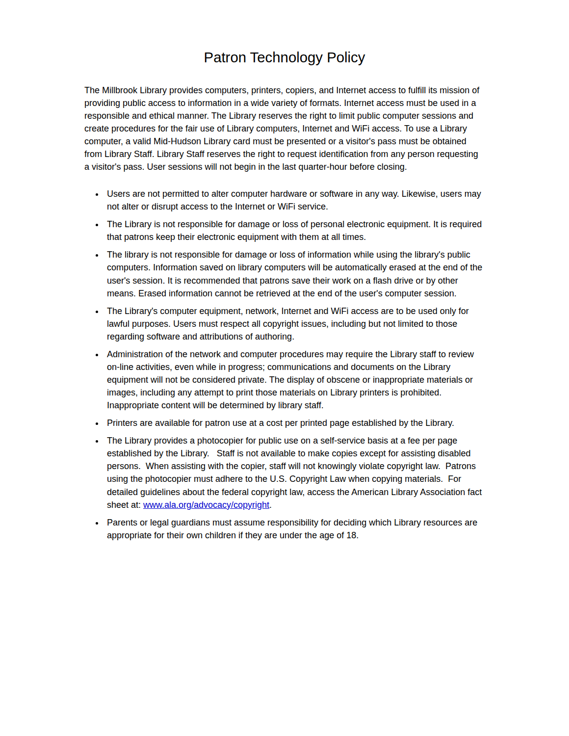Patron Technology Policy
The Millbrook Library provides computers, printers, copiers, and Internet access to fulfill its mission of providing public access to information in a wide variety of formats. Internet access must be used in a responsible and ethical manner. The Library reserves the right to limit public computer sessions and create procedures for the fair use of Library computers, Internet and WiFi access. To use a Library computer, a valid Mid-Hudson Library card must be presented or a visitor's pass must be obtained from Library Staff. Library Staff reserves the right to request identification from any person requesting a visitor's pass. User sessions will not begin in the last quarter-hour before closing.
Users are not permitted to alter computer hardware or software in any way. Likewise, users may not alter or disrupt access to the Internet or WiFi service.
The Library is not responsible for damage or loss of personal electronic equipment. It is required that patrons keep their electronic equipment with them at all times.
The library is not responsible for damage or loss of information while using the library's public computers. Information saved on library computers will be automatically erased at the end of the user's session. It is recommended that patrons save their work on a flash drive or by other means. Erased information cannot be retrieved at the end of the user's computer session.
The Library's computer equipment, network, Internet and WiFi access are to be used only for lawful purposes. Users must respect all copyright issues, including but not limited to those regarding software and attributions of authoring.
Administration of the network and computer procedures may require the Library staff to review on-line activities, even while in progress; communications and documents on the Library equipment will not be considered private. The display of obscene or inappropriate materials or images, including any attempt to print those materials on Library printers is prohibited. Inappropriate content will be determined by library staff.
Printers are available for patron use at a cost per printed page established by the Library.
The Library provides a photocopier for public use on a self-service basis at a fee per page established by the Library. Staff is not available to make copies except for assisting disabled persons. When assisting with the copier, staff will not knowingly violate copyright law. Patrons using the photocopier must adhere to the U.S. Copyright Law when copying materials. For detailed guidelines about the federal copyright law, access the American Library Association fact sheet at: www.ala.org/advocacy/copyright.
Parents or legal guardians must assume responsibility for deciding which Library resources are appropriate for their own children if they are under the age of 18.